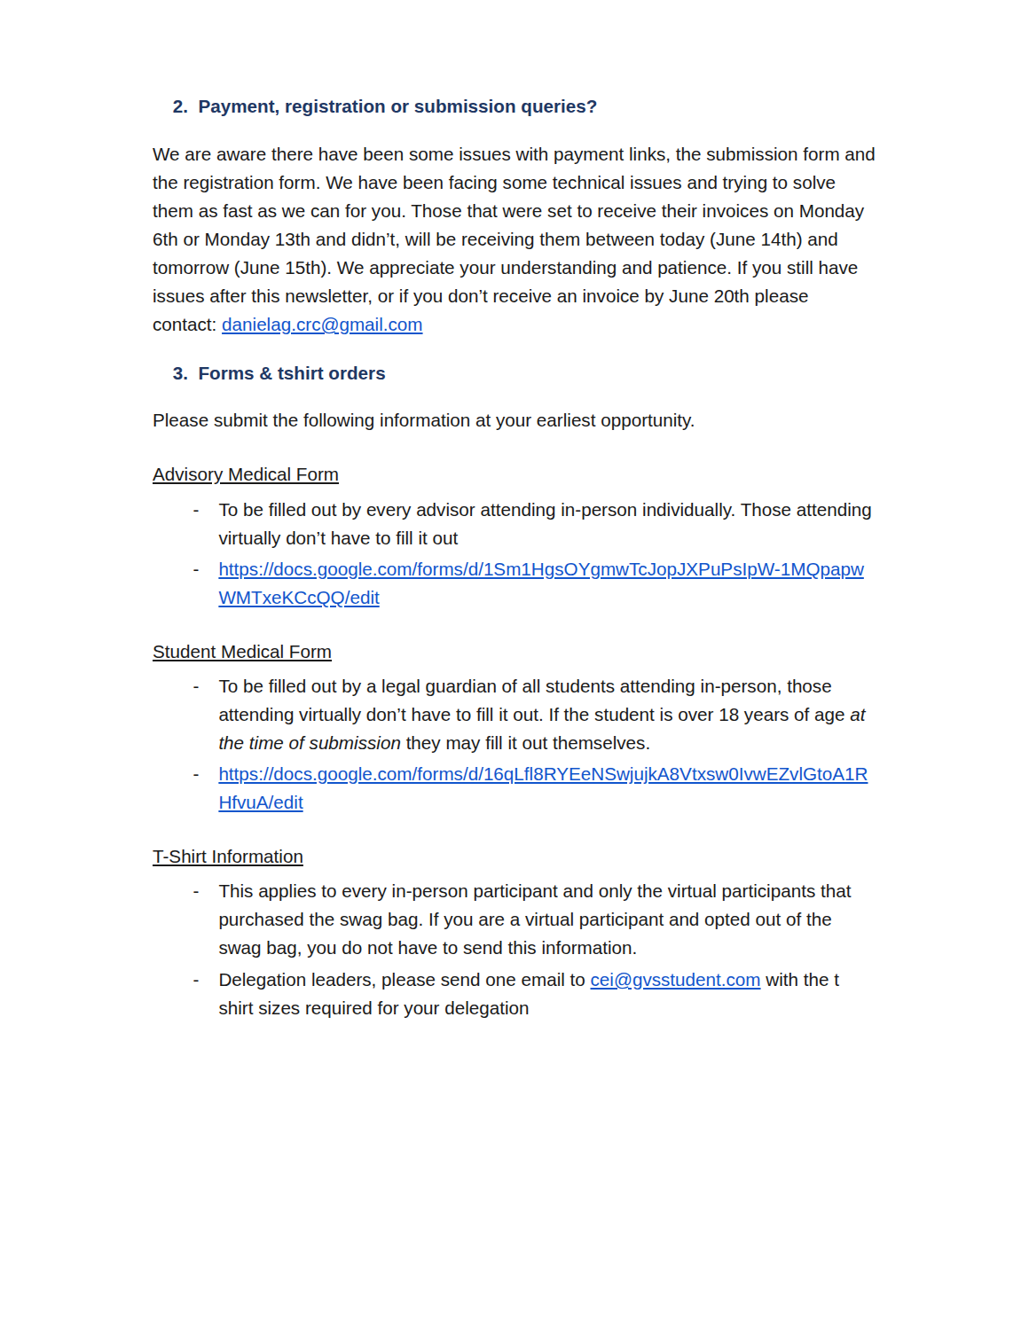2. Payment, registration or submission queries?
We are aware there have been some issues with payment links, the submission form and the registration form. We have been facing some technical issues and trying to solve them as fast as we can for you. Those that were set to receive their invoices on Monday 6th or Monday 13th and didn’t, will be receiving them between today (June 14th) and tomorrow (June 15th). We appreciate your understanding and patience. If you still have issues after this newsletter, or if you don’t receive an invoice by June 20th please contact: danielag.crc@gmail.com
3. Forms & tshirt orders
Please submit the following information at your earliest opportunity.
Advisory Medical Form
To be filled out by every advisor attending in-person individually. Those attending virtually don’t have to fill it out
https://docs.google.com/forms/d/1Sm1HgsOYgmwTcJopJXPuPsIpW-1MQpapwWMTxeKCcQQ/edit
Student Medical Form
To be filled out by a legal guardian of all students attending in-person, those attending virtually don’t have to fill it out. If the student is over 18 years of age at the time of submission they may fill it out themselves.
https://docs.google.com/forms/d/16qLfl8RYEeNSwjujkA8Vtxsw0IvwEZvlGtoA1RHfvuA/edit
T-Shirt Information
This applies to every in-person participant and only the virtual participants that purchased the swag bag. If you are a virtual participant and opted out of the swag bag, you do not have to send this information.
Delegation leaders, please send one email to cei@gvsstudent.com with the t shirt sizes required for your delegation